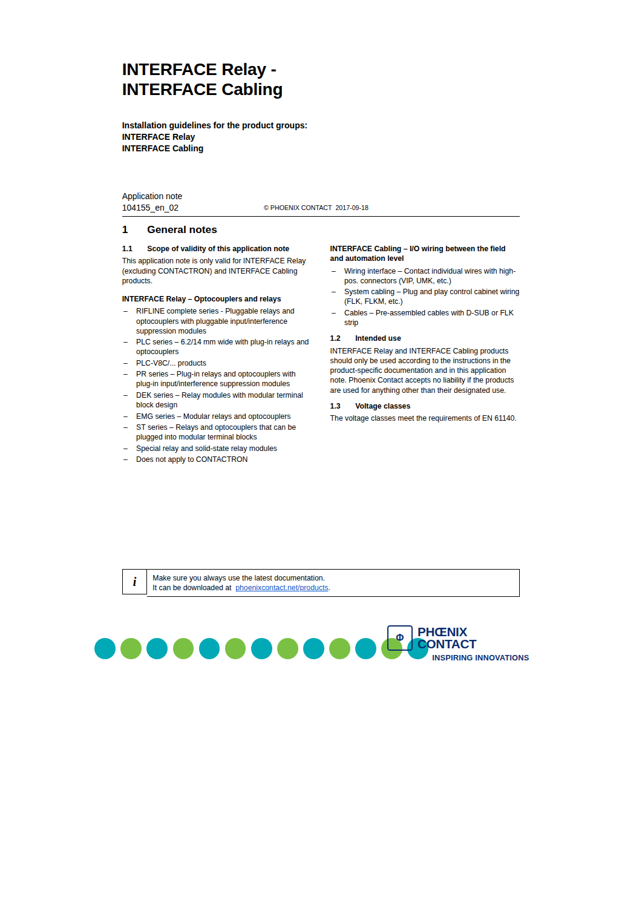INTERFACE Relay -
INTERFACE Cabling
Installation guidelines for the product groups:
INTERFACE Relay
INTERFACE Cabling
Application note
104155_en_02
© PHOENIX CONTACT 2017-09-18
1 General notes
1.1 Scope of validity of this application note
This application note is only valid for INTERFACE Relay (excluding CONTACTRON) and INTERFACE Cabling products.
INTERFACE Relay – Optocouplers and relays
RIFLINE complete series - Pluggable relays and optocouplers with pluggable input/interference suppression modules
PLC series – 6.2/14 mm wide with plug-in relays and optocouplers
PLC-V8C/... products
PR series – Plug-in relays and optocouplers with plug-in input/interference suppression modules
DEK series – Relay modules with modular terminal block design
EMG series – Modular relays and optocouplers
ST series – Relays and optocouplers that can be plugged into modular terminal blocks
Special relay and solid-state relay modules
Does not apply to CONTACTRON
INTERFACE Cabling – I/O wiring between the field and automation level
Wiring interface – Contact individual wires with high-pos. connectors (VIP, UMK, etc.)
System cabling – Plug and play control cabinet wiring (FLK, FLKM, etc.)
Cables – Pre-assembled cables with D-SUB or FLK strip
1.2 Intended use
INTERFACE Relay and INTERFACE Cabling products should only be used according to the instructions in the product-specific documentation and in this application note. Phoenix Contact accepts no liability if the products are used for anything other than their designated use.
1.3 Voltage classes
The voltage classes meet the requirements of EN 61140.
i
Make sure you always use the latest documentation.
It can be downloaded at phoenixcontact.net/products.
Φ
PHŒNIX
CONTACT
INSPIRING INNOVATIONS